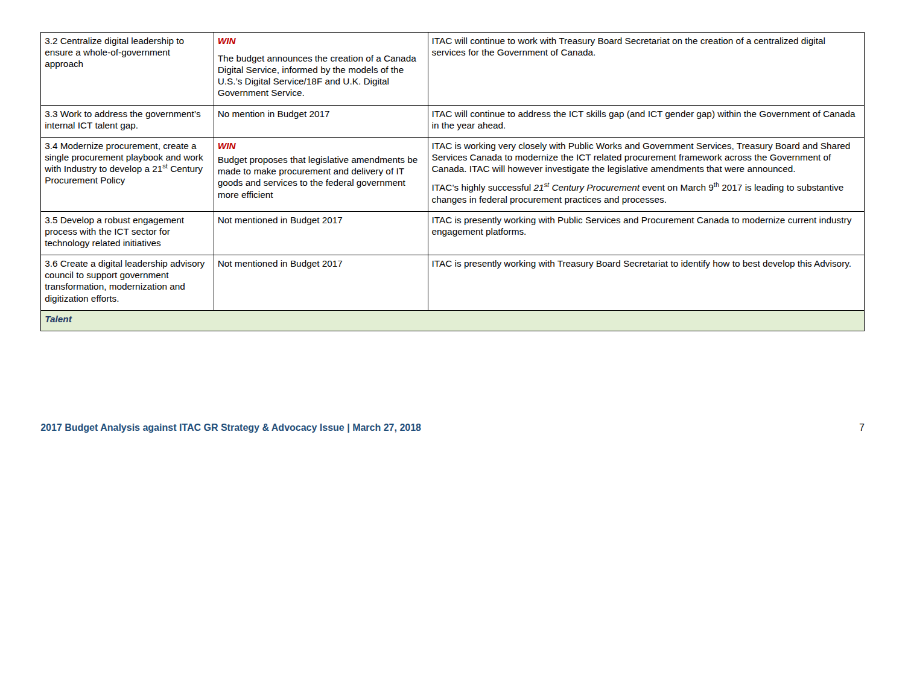| 3.2 Centralize digital leadership to ensure a whole-of-government approach | WIN The budget announces the creation of a Canada Digital Service, informed by the models of the U.S.’s Digital Service/18F and U.K. Digital Government Service. | ITAC will continue to work with Treasury Board Secretariat on the creation of a centralized digital services for the Government of Canada. |
| 3.3 Work to address the government’s internal ICT talent gap. | No mention in Budget 2017 | ITAC will continue to address the ICT skills gap (and ICT gender gap) within the Government of Canada in the year ahead. |
| 3.4 Modernize procurement, create a single procurement playbook and work with Industry to develop a 21 st Century Procurement Policy | WIN Budget proposes that legislative amendments be made to make procurement and delivery of IT goods and services to the federal government more efficient | ITAC is working very closely with Public Works and Government Services, Treasury Board and Shared Services Canada to modernize the ICT related procurement framework across the Government of Canada. ITAC will however investigate the legislative amendments that were announced. ITAC’s highly successful 21 st Century Procurement event on March 9 th 2017 is leading to substantive changes in federal procurement practices and processes. |
| 3.5 Develop a robust engagement process with the ICT sector for technology related initiatives | Not mentioned in Budget 2017 | ITAC is presently working with Public Services and Procurement Canada to modernize current industry engagement platforms. |
| 3.6 Create a digital leadership advisory council to support government transformation, modernization and digitization efforts. | Not mentioned in Budget 2017 | ITAC is presently working with Treasury Board Secretariat to identify how to best develop this Advisory. |
| Talent |
2017 Budget Analysis against ITAC GR Strategy & Advocacy Issue | March 27, 2018 7